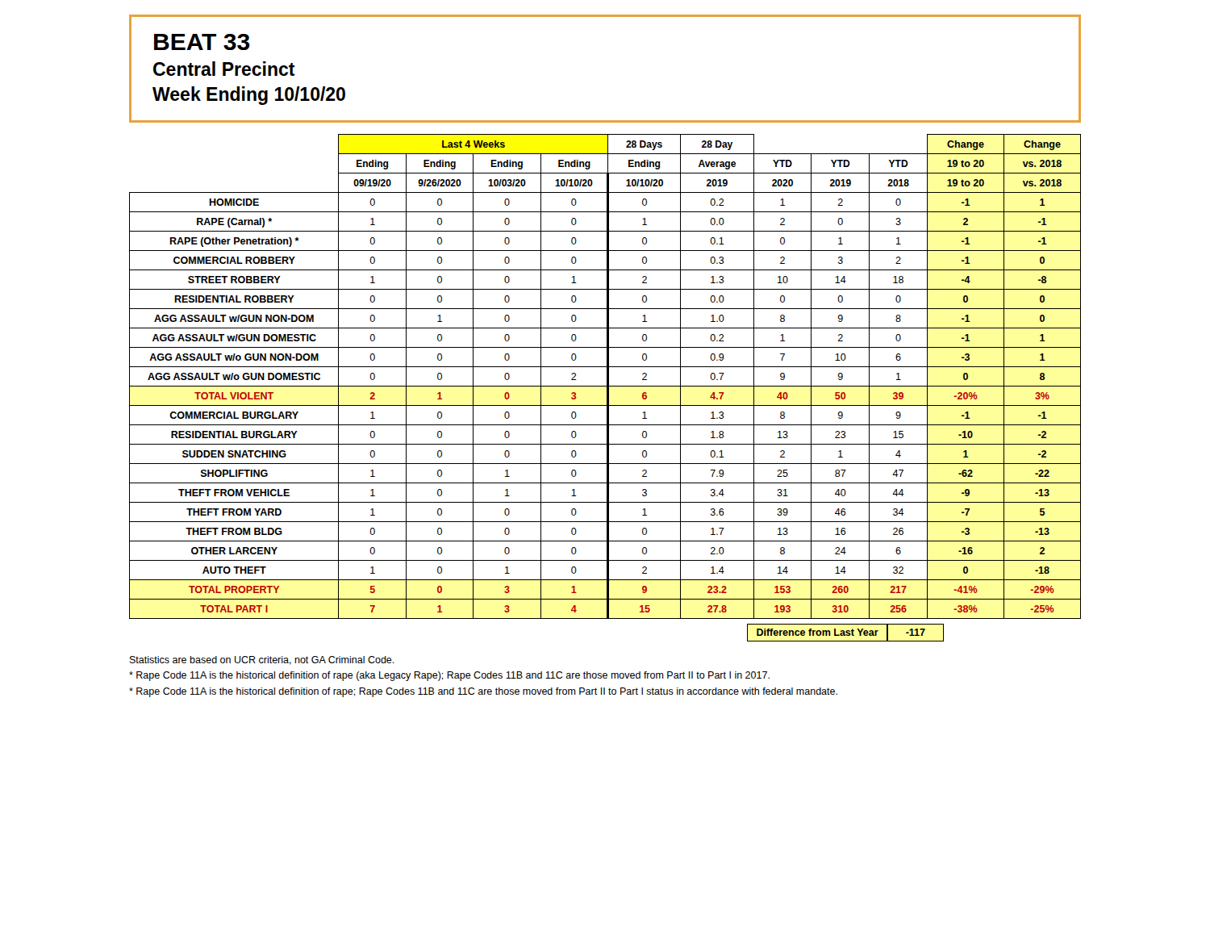BEAT 33
Central Precinct
Week Ending 10/10/20
| | Last 4 Weeks | 28 Days | 28 Day | | | | Change | Change |
| --- | --- | --- | --- | --- | --- | --- | --- | --- |
| | Ending | Ending | Ending | Ending | Ending | Average | YTD | YTD | YTD | 19 to 20 | vs. 2018 |
| | 09/19/20 | 9/26/2020 | 10/03/20 | 10/10/20 | 10/10/20 | 2019 | 2020 | 2019 | 2018 | 19 to 20 | vs. 2018 |
| HOMICIDE | 0 | 0 | 0 | 0 | 0 | 0.2 | 1 | 2 | 0 | -1 | 1 |
| RAPE (Carnal) * | 1 | 0 | 0 | 0 | 1 | 0.0 | 2 | 0 | 3 | 2 | -1 |
| RAPE (Other Penetration) * | 0 | 0 | 0 | 0 | 0 | 0.1 | 0 | 1 | 1 | -1 | -1 |
| COMMERCIAL ROBBERY | 0 | 0 | 0 | 0 | 0 | 0.3 | 2 | 3 | 2 | -1 | 0 |
| STREET ROBBERY | 1 | 0 | 0 | 1 | 2 | 1.3 | 10 | 14 | 18 | -4 | -8 |
| RESIDENTIAL ROBBERY | 0 | 0 | 0 | 0 | 0 | 0.0 | 0 | 0 | 0 | 0 | 0 |
| AGG ASSAULT w/GUN NON-DOM | 0 | 1 | 0 | 0 | 1 | 1.0 | 8 | 9 | 8 | -1 | 0 |
| AGG ASSAULT w/GUN DOMESTIC | 0 | 0 | 0 | 0 | 0 | 0.2 | 1 | 2 | 0 | -1 | 1 |
| AGG ASSAULT w/o GUN NON-DOM | 0 | 0 | 0 | 0 | 0 | 0.9 | 7 | 10 | 6 | -3 | 1 |
| AGG ASSAULT w/o GUN DOMESTIC | 0 | 0 | 0 | 2 | 2 | 0.7 | 9 | 9 | 1 | 0 | 8 |
| TOTAL VIOLENT | 2 | 1 | 0 | 3 | 6 | 4.7 | 40 | 50 | 39 | -20% | 3% |
| COMMERCIAL BURGLARY | 1 | 0 | 0 | 0 | 1 | 1.3 | 8 | 9 | 9 | -1 | -1 |
| RESIDENTIAL BURGLARY | 0 | 0 | 0 | 0 | 0 | 1.8 | 13 | 23 | 15 | -10 | -2 |
| SUDDEN SNATCHING | 0 | 0 | 0 | 0 | 0 | 0.1 | 2 | 1 | 4 | 1 | -2 |
| SHOPLIFTING | 1 | 0 | 1 | 0 | 2 | 7.9 | 25 | 87 | 47 | -62 | -22 |
| THEFT FROM VEHICLE | 1 | 0 | 1 | 1 | 3 | 3.4 | 31 | 40 | 44 | -9 | -13 |
| THEFT FROM YARD | 1 | 0 | 0 | 0 | 1 | 3.6 | 39 | 46 | 34 | -7 | 5 |
| THEFT FROM BLDG | 0 | 0 | 0 | 0 | 0 | 1.7 | 13 | 16 | 26 | -3 | -13 |
| OTHER LARCENY | 0 | 0 | 0 | 0 | 0 | 2.0 | 8 | 24 | 6 | -16 | 2 |
| AUTO THEFT | 1 | 0 | 1 | 0 | 2 | 1.4 | 14 | 14 | 32 | 0 | -18 |
| TOTAL PROPERTY | 5 | 0 | 3 | 1 | 9 | 23.2 | 153 | 260 | 217 | -41% | -29% |
| TOTAL PART I | 7 | 1 | 3 | 4 | 15 | 27.8 | 193 | 310 | 256 | -38% | -25% |
Difference from Last Year -117
Statistics are based on UCR criteria, not GA Criminal Code.
* Rape Code 11A is the historical definition of rape (aka Legacy Rape); Rape Codes 11B and 11C are those moved from Part II to Part I in 2017.
* Rape Code 11A is the historical definition of rape; Rape Codes 11B and 11C are those moved from Part II to Part I status in accordance with federal mandate.